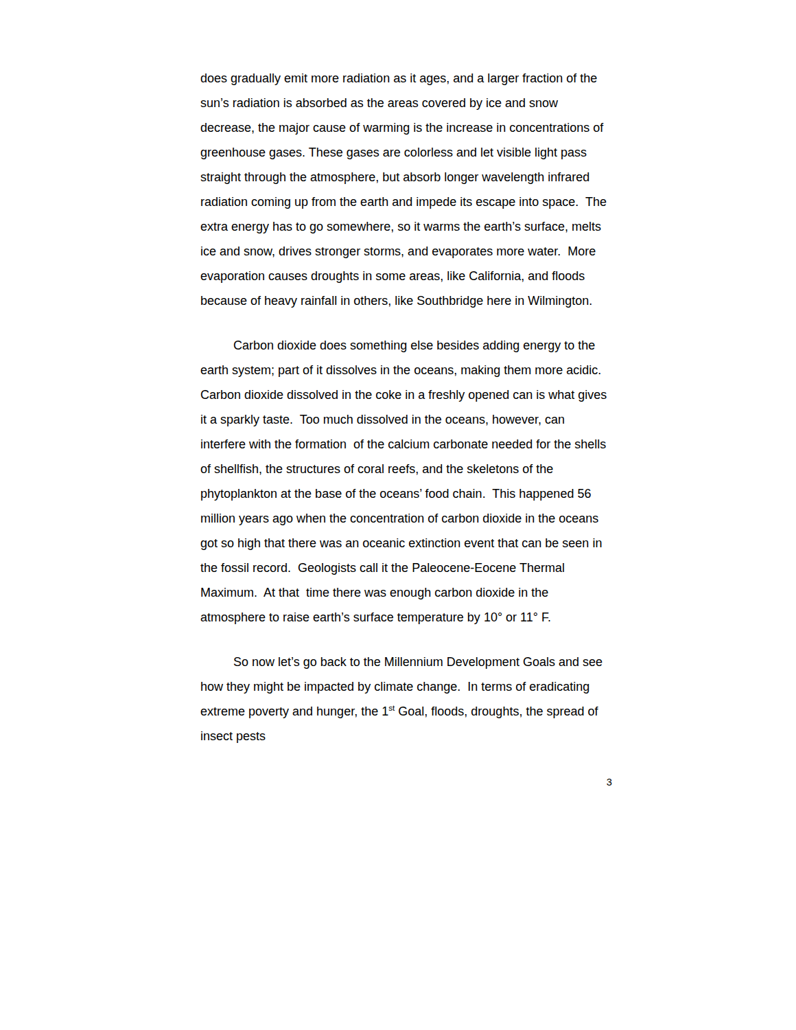does gradually emit more radiation as it ages, and a larger fraction of the sun’s radiation is absorbed as the areas covered by ice and snow decrease, the major cause of warming is the increase in concentrations of greenhouse gases. These gases are colorless and let visible light pass straight through the atmosphere, but absorb longer wavelength infrared radiation coming up from the earth and impede its escape into space. The extra energy has to go somewhere, so it warms the earth’s surface, melts ice and snow, drives stronger storms, and evaporates more water. More evaporation causes droughts in some areas, like California, and floods because of heavy rainfall in others, like Southbridge here in Wilmington.
Carbon dioxide does something else besides adding energy to the earth system; part of it dissolves in the oceans, making them more acidic. Carbon dioxide dissolved in the coke in a freshly opened can is what gives it a sparkly taste. Too much dissolved in the oceans, however, can interfere with the formation of the calcium carbonate needed for the shells of shellfish, the structures of coral reefs, and the skeletons of the phytoplankton at the base of the oceans’ food chain. This happened 56 million years ago when the concentration of carbon dioxide in the oceans got so high that there was an oceanic extinction event that can be seen in the fossil record. Geologists call it the Paleocene-Eocene Thermal Maximum. At that time there was enough carbon dioxide in the atmosphere to raise earth’s surface temperature by 10° or 11° F.
So now let’s go back to the Millennium Development Goals and see how they might be impacted by climate change. In terms of eradicating extreme poverty and hunger, the 1st Goal, floods, droughts, the spread of insect pests
3